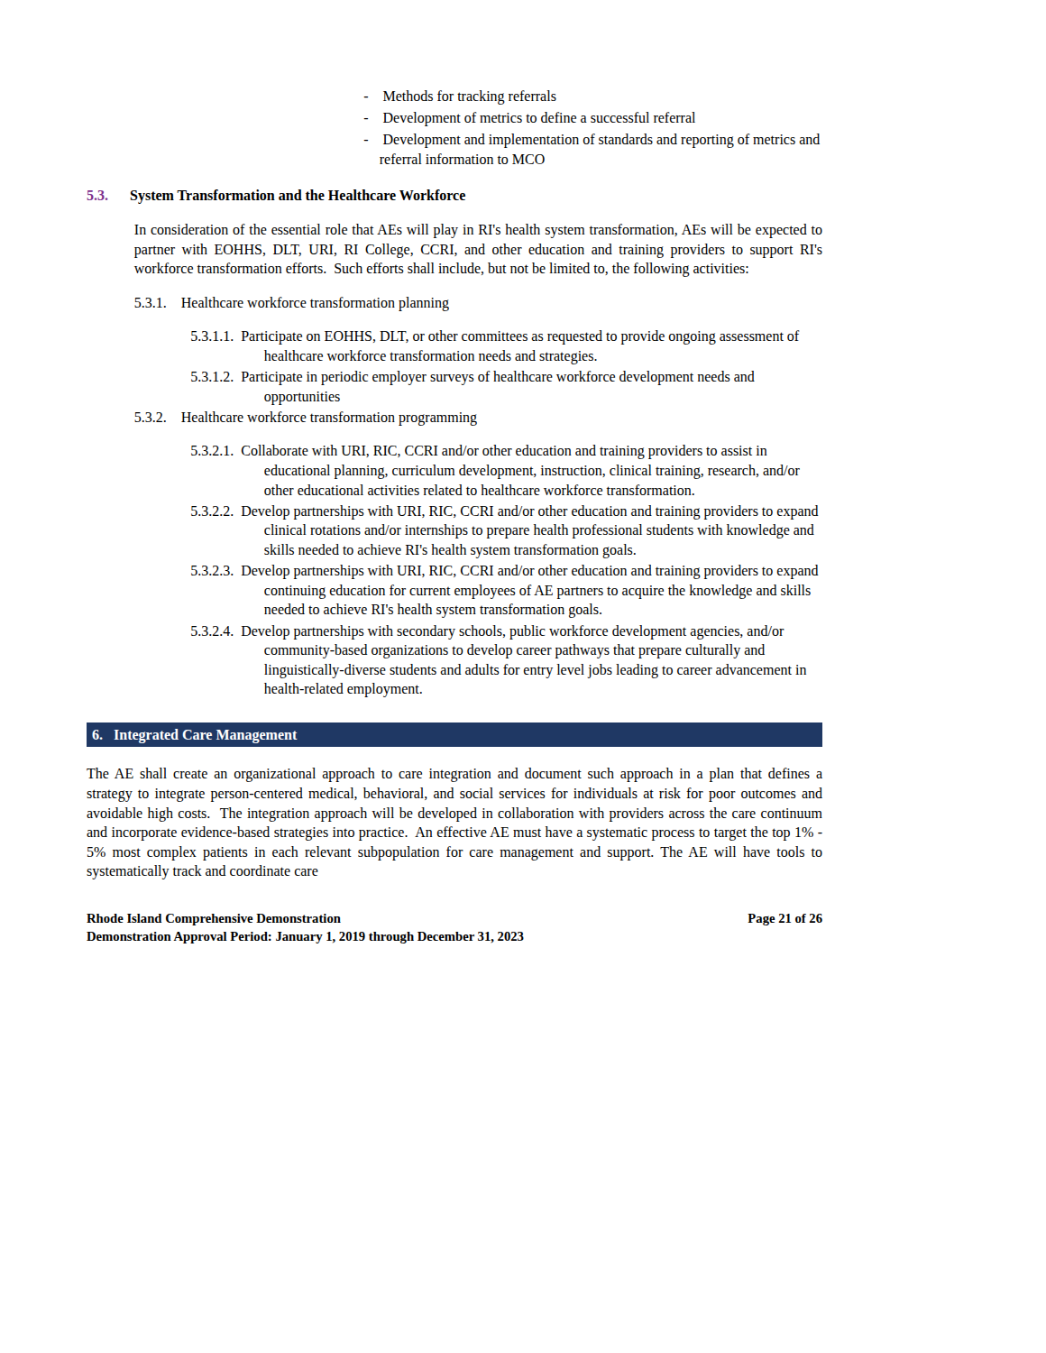- Methods for tracking referrals
- Development of metrics to define a successful referral
- Development and implementation of standards and reporting of metrics and referral information to MCO
5.3. System Transformation and the Healthcare Workforce
In consideration of the essential role that AEs will play in RI's health system transformation, AEs will be expected to partner with EOHHS, DLT, URI, RI College, CCRI, and other education and training providers to support RI's workforce transformation efforts. Such efforts shall include, but not be limited to, the following activities:
5.3.1. Healthcare workforce transformation planning
5.3.1.1. Participate on EOHHS, DLT, or other committees as requested to provide ongoing assessment of healthcare workforce transformation needs and strategies.
5.3.1.2. Participate in periodic employer surveys of healthcare workforce development needs and opportunities
5.3.2. Healthcare workforce transformation programming
5.3.2.1. Collaborate with URI, RIC, CCRI and/or other education and training providers to assist in educational planning, curriculum development, instruction, clinical training, research, and/or other educational activities related to healthcare workforce transformation.
5.3.2.2. Develop partnerships with URI, RIC, CCRI and/or other education and training providers to expand clinical rotations and/or internships to prepare health professional students with knowledge and skills needed to achieve RI's health system transformation goals.
5.3.2.3. Develop partnerships with URI, RIC, CCRI and/or other education and training providers to expand continuing education for current employees of AE partners to acquire the knowledge and skills needed to achieve RI's health system transformation goals.
5.3.2.4. Develop partnerships with secondary schools, public workforce development agencies, and/or community-based organizations to develop career pathways that prepare culturally and linguistically-diverse students and adults for entry level jobs leading to career advancement in health-related employment.
6. Integrated Care Management
The AE shall create an organizational approach to care integration and document such approach in a plan that defines a strategy to integrate person-centered medical, behavioral, and social services for individuals at risk for poor outcomes and avoidable high costs. The integration approach will be developed in collaboration with providers across the care continuum and incorporate evidence-based strategies into practice. An effective AE must have a systematic process to target the top 1% - 5% most complex patients in each relevant subpopulation for care management and support. The AE will have tools to systematically track and coordinate care
Rhode Island Comprehensive Demonstration Page 21 of 26
Demonstration Approval Period: January 1, 2019 through December 31, 2023